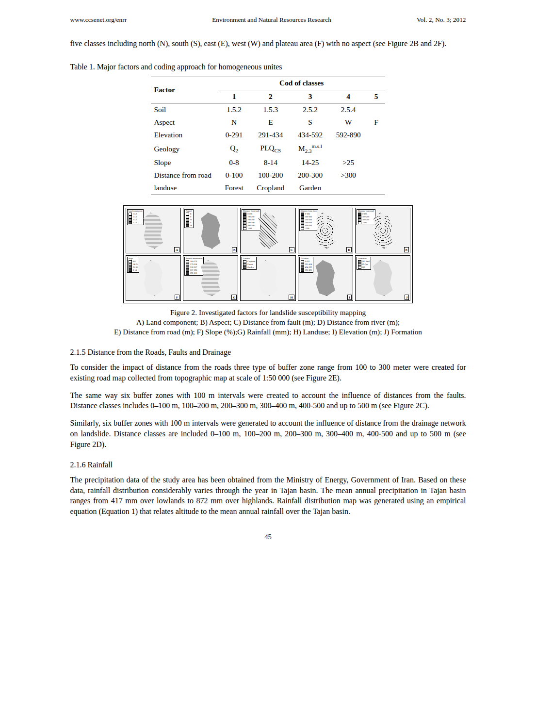www.ccsenet.org/enrr
Environment and Natural Resources Research
Vol. 2, No. 3; 2012
five classes including north (N), south (S), east (E), west (W) and plateau area (F) with no aspect (see Figure 2B and 2F).
Table 1. Major factors and coding approach for homogeneous unites
| Factor | Cod of classes |
| --- | --- |
| 1 | 2 | 3 | 4 | 5 |
| Soil | 1.5.2 | 1.5.3 | 2.5.2 | 2.5.4 | |
| Aspect | N | E | S | W | F |
| Elevation | 0-291 | 291-434 | 434-592 | 592-890 | |
| Geology | Q 2 | PLQ CS | M 2.3 m.s.l | | |
| Slope | 0-8 | 8-14 | 14-25 | >25 | |
| Distance from road | 0-100 | 100-200 | 200-300 | >300 | |
| landuse | Forest | Cropland | Garden | | |
Land component
1.5.2
1.5.3
2.5.2
2.5.4
A
Aspect
E
F
N
S
W
B
Distance from fault
0-100
100-200
200-300
300-400
400-500
>500
C
Distance from river
0-100
100-200
200-300
300-400
400-500
>500
D
Distance from road
0-100
100-200
200-300
>300
E
Slope
0-8
14-25
25-36
8-14
F
Rainfall distribution
164-279
279-318
318-357
357-395
395-511
G
Landuse
Cropland
Forest
Garden
H
Elevation
0-291
291-434
434-592
592-890
I
Formation
M2.3msl
PLQcs
Q2
J
Figure 2. Investigated factors for landslide susceptibility mapping A) Land component; B) Aspect; C) Distance from fault (m); D) Distance from river (m); E) Distance from road (m); F) Slope (%);G) Rainfall (mm); H) Landuse; I) Elevation (m); J) Formation
2.1.5 Distance from the Roads, Faults and Drainage
To consider the impact of distance from the roads three type of buffer zone range from 100 to 300 meter were created for existing road map collected from topographic map at scale of 1:50 000 (see Figure 2E).
The same way six buffer zones with 100 m intervals were created to account the influence of distances from the faults. Distance classes includes 0–100 m, 100–200 m, 200–300 m, 300–400 m, 400-500 and up to 500 m (see Figure 2C).
Similarly, six buffer zones with 100 m intervals were generated to account the influence of distance from the drainage network on landslide. Distance classes are included 0–100 m, 100–200 m, 200–300 m, 300–400 m, 400-500 and up to 500 m (see Figure 2D).
2.1.6 Rainfall
The precipitation data of the study area has been obtained from the Ministry of Energy, Government of Iran. Based on these data, rainfall distribution considerably varies through the year in Tajan basin. The mean annual precipitation in Tajan basin ranges from 417 mm over lowlands to 872 mm over highlands. Rainfall distribution map was generated using an empirical equation (Equation 1) that relates altitude to the mean annual rainfall over the Tajan basin.
45